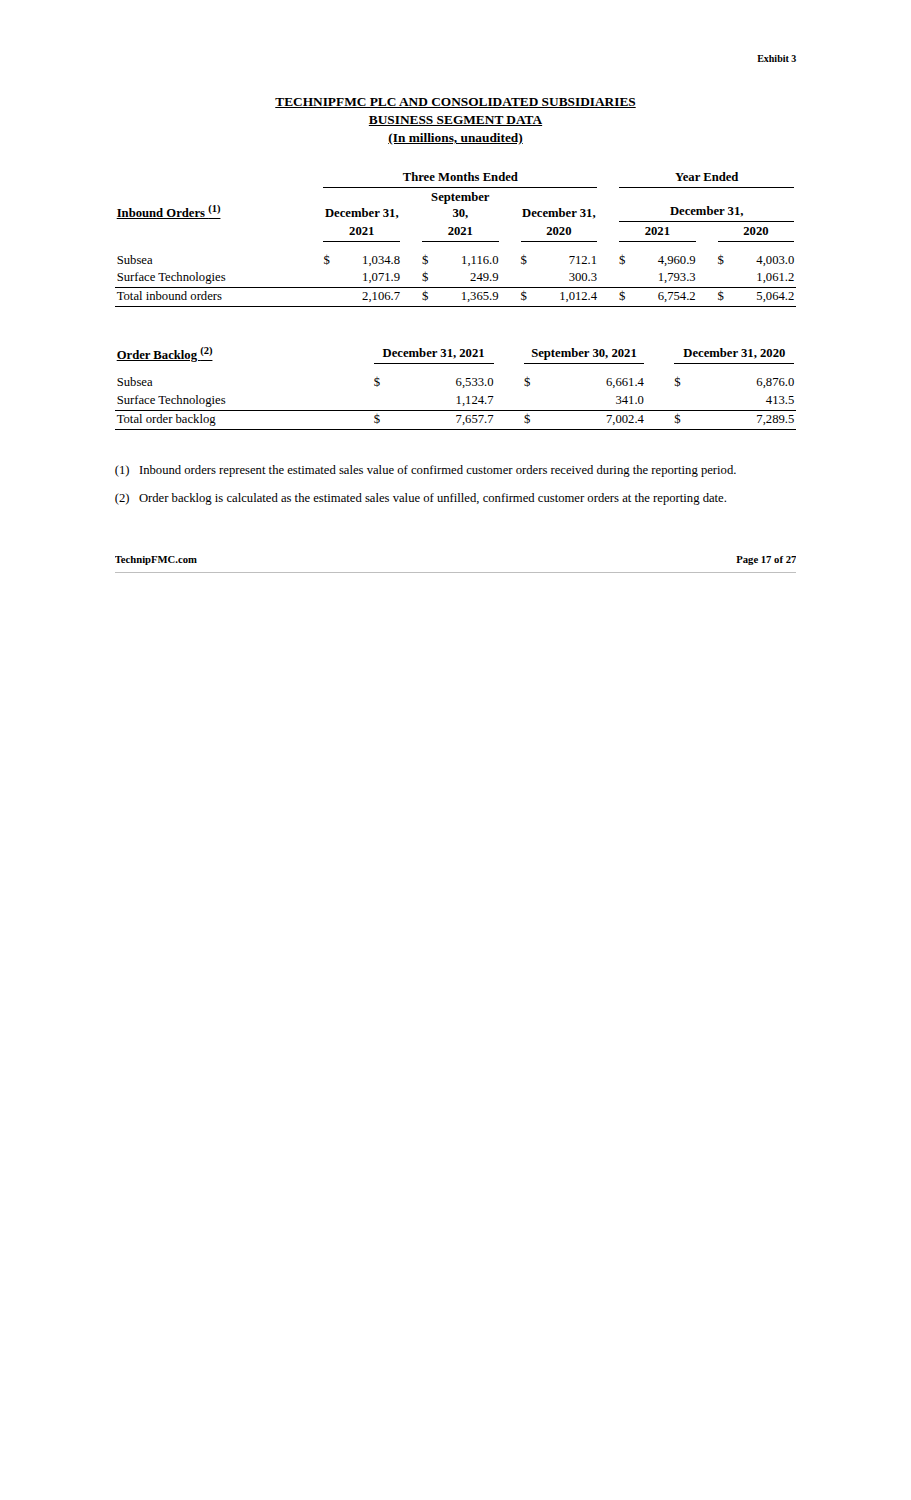Exhibit 3
TECHNIPFMC PLC AND CONSOLIDATED SUBSIDIARIES
BUSINESS SEGMENT DATA
(In millions, unaudited)
| | Three Months Ended | | Year Ended |
| Inbound Orders (1) | December 31, | | September 30, | | December 31, | | December 31, |
| | 2021 | | 2021 | | 2020 | | 2021 | | 2020 |
| Subsea | $ | 1,034.8 | | $ | 1,116.0 | | $ | 712.1 | | $ | 4,960.9 | | $ | 4,003.0 |
| Surface Technologies | | 1,071.9 | | $ | 249.9 | | | 300.3 | | | 1,793.3 | | | 1,061.2 |
| Total inbound orders | | 2,106.7 | | $ | 1,365.9 | | $ | 1,012.4 | | $ | 6,754.2 | | $ | 5,064.2 |
| Order Backlog (2) | December 31, 2021 | | September 30, 2021 | | December 31, 2020 |
| Subsea | $ | 6,533.0 | | $ | 6,661.4 | | $ | 6,876.0 |
| Surface Technologies | | 1,124.7 | | | 341.0 | | | 413.5 |
| Total order backlog | $ | 7,657.7 | | $ | 7,002.4 | | $ | 7,289.5 |
(1) Inbound orders represent the estimated sales value of confirmed customer orders received during the reporting period.
(2) Order backlog is calculated as the estimated sales value of unfilled, confirmed customer orders at the reporting date.
TechnipFMC.com Page 17 of 27